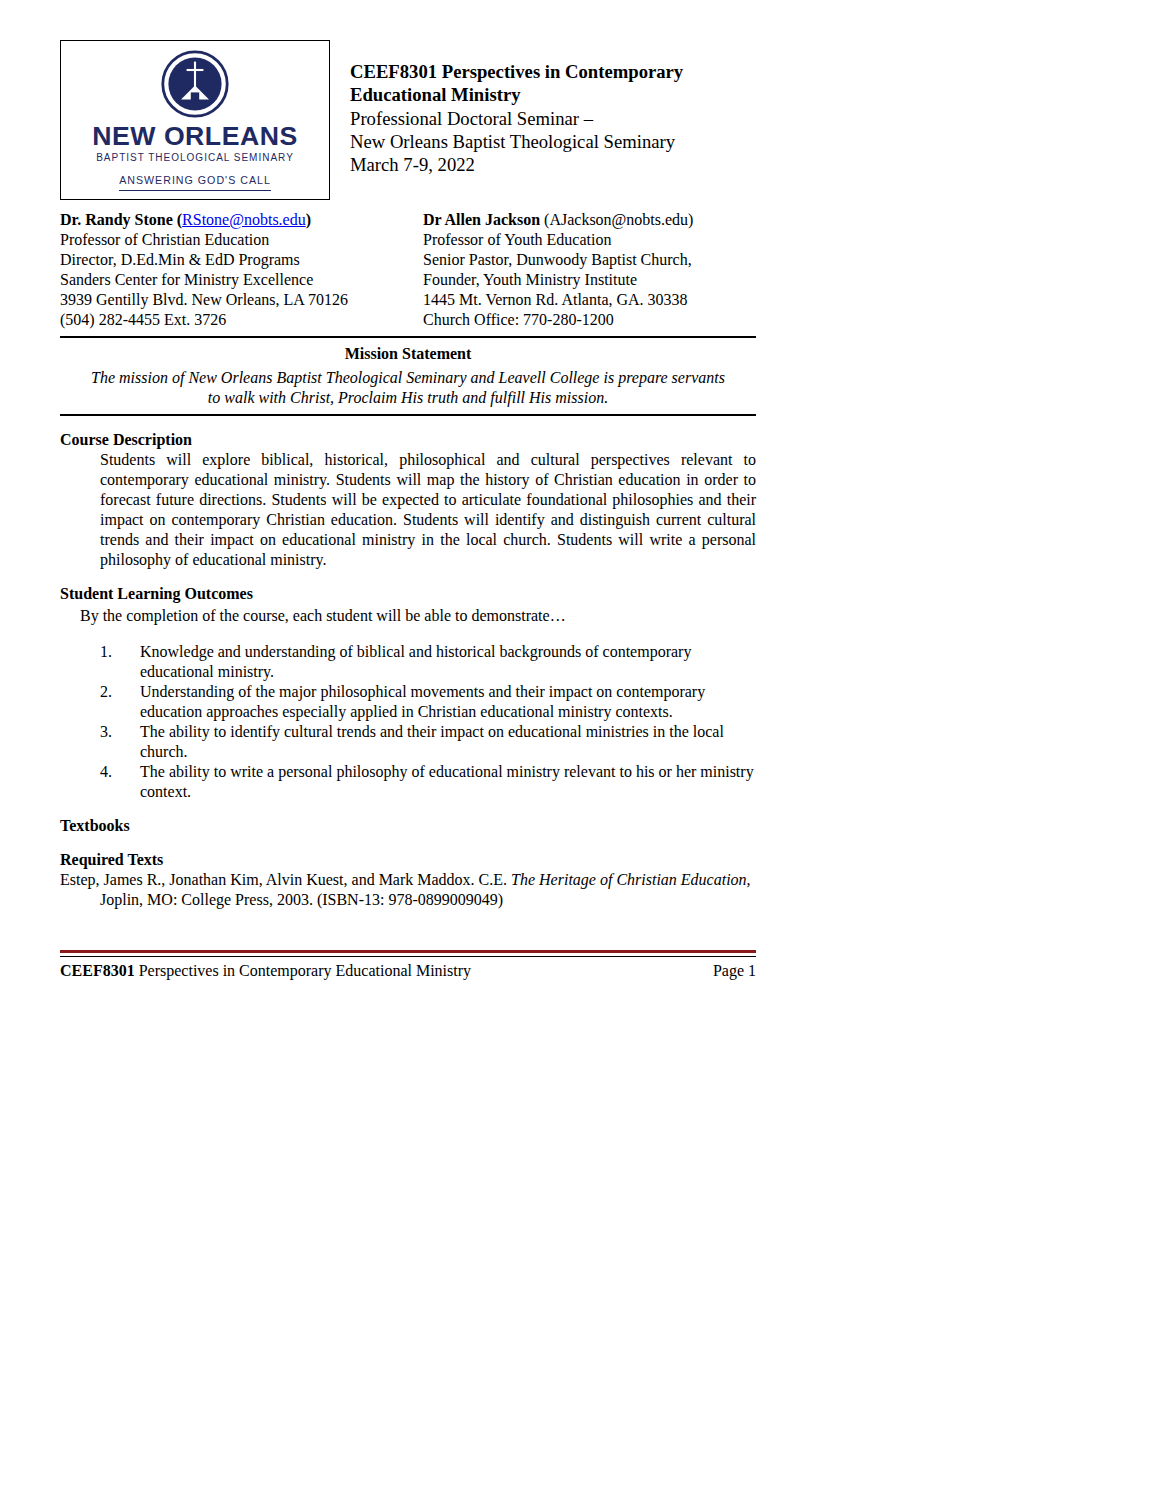NEW ORLEANS
BAPTIST THEOLOGICAL SEMINARY
ANSWERING GOD'S CALL
CEEF8301 Perspectives in Contemporary Educational Ministry
Professional Doctoral Seminar –
New Orleans Baptist Theological Seminary
March 7-9, 2022
Dr. Randy Stone (RStone@nobts.edu)
Professor of Christian Education
Director, D.Ed.Min & EdD Programs
Sanders Center for Ministry Excellence
3939 Gentilly Blvd. New Orleans, LA 70126
(504) 282-4455 Ext. 3726
Dr Allen Jackson (AJackson@nobts.edu)
Professor of Youth Education
Senior Pastor, Dunwoody Baptist Church,
Founder, Youth Ministry Institute
1445 Mt. Vernon Rd. Atlanta, GA. 30338
Church Office: 770-280-1200
Mission Statement
The mission of New Orleans Baptist Theological Seminary and Leavell College is prepare servants to walk with Christ, Proclaim His truth and fulfill His mission.
Course Description
Students will explore biblical, historical, philosophical and cultural perspectives relevant to contemporary educational ministry. Students will map the history of Christian education in order to forecast future directions. Students will be expected to articulate foundational philosophies and their impact on contemporary Christian education. Students will identify and distinguish current cultural trends and their impact on educational ministry in the local church. Students will write a personal philosophy of educational ministry.
Student Learning Outcomes
By the completion of the course, each student will be able to demonstrate…
Knowledge and understanding of biblical and historical backgrounds of contemporary educational ministry.
Understanding of the major philosophical movements and their impact on contemporary education approaches especially applied in Christian educational ministry contexts.
The ability to identify cultural trends and their impact on educational ministries in the local church.
The ability to write a personal philosophy of educational ministry relevant to his or her ministry context.
Textbooks
Required Texts
Estep, James R., Jonathan Kim, Alvin Kuest, and Mark Maddox. C.E. The Heritage of Christian Education, Joplin, MO: College Press, 2003. (ISBN-13: 978-0899009049)
CEEF8301 Perspectives in Contemporary Educational Ministry
Page 1